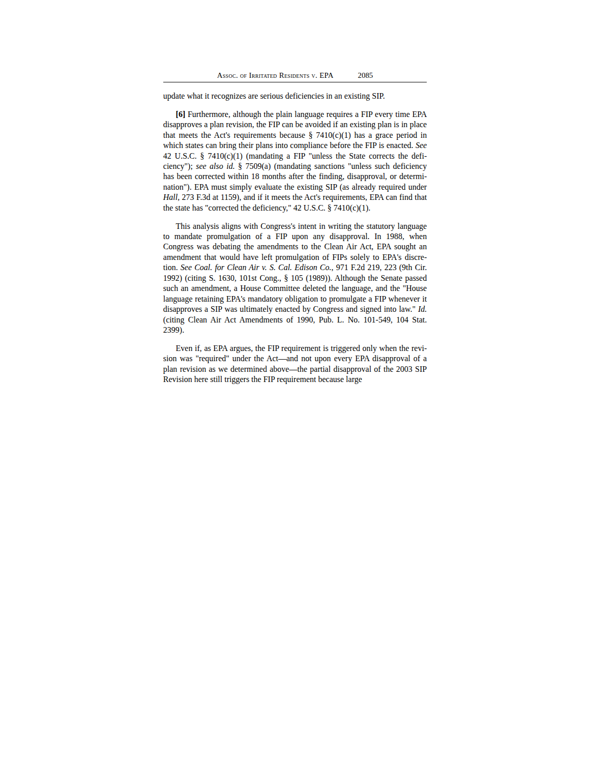Assoc. of Irritated Residents v. EPA 2085
update what it recognizes are serious deficiencies in an existing SIP.
[6] Furthermore, although the plain language requires a FIP every time EPA disapproves a plan revision, the FIP can be avoided if an existing plan is in place that meets the Act's requirements because § 7410(c)(1) has a grace period in which states can bring their plans into compliance before the FIP is enacted. See 42 U.S.C. § 7410(c)(1) (mandating a FIP "unless the State corrects the deficiency"); see also id. § 7509(a) (mandating sanctions "unless such deficiency has been corrected within 18 months after the finding, disapproval, or determination"). EPA must simply evaluate the existing SIP (as already required under Hall, 273 F.3d at 1159), and if it meets the Act's requirements, EPA can find that the state has "corrected the deficiency," 42 U.S.C. § 7410(c)(1).
This analysis aligns with Congress's intent in writing the statutory language to mandate promulgation of a FIP upon any disapproval. In 1988, when Congress was debating the amendments to the Clean Air Act, EPA sought an amendment that would have left promulgation of FIPs solely to EPA's discretion. See Coal. for Clean Air v. S. Cal. Edison Co., 971 F.2d 219, 223 (9th Cir. 1992) (citing S. 1630, 101st Cong., § 105 (1989)). Although the Senate passed such an amendment, a House Committee deleted the language, and the "House language retaining EPA's mandatory obligation to promulgate a FIP whenever it disapproves a SIP was ultimately enacted by Congress and signed into law." Id. (citing Clean Air Act Amendments of 1990, Pub. L. No. 101-549, 104 Stat. 2399).
Even if, as EPA argues, the FIP requirement is triggered only when the revision was "required" under the Act—and not upon every EPA disapproval of a plan revision as we determined above—the partial disapproval of the 2003 SIP Revision here still triggers the FIP requirement because large